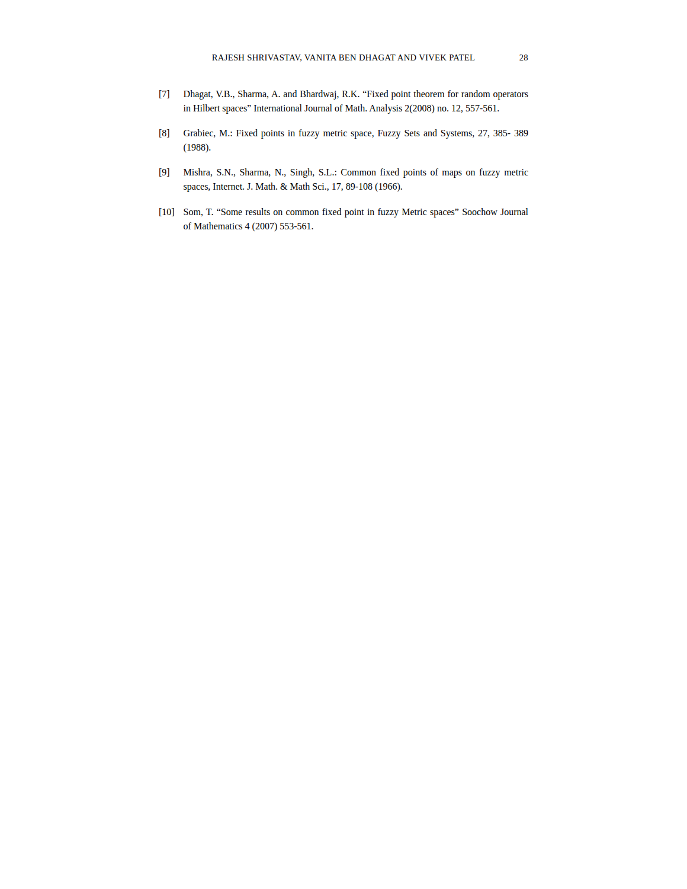RAJESH SHRIVASTAV, VANITA BEN DHAGAT AND VIVEK PATEL 28
[7] Dhagat, V.B., Sharma, A. and Bhardwaj, R.K. “Fixed point theorem for random operators in Hilbert spaces” International Journal of Math. Analysis 2(2008) no. 12, 557-561.
[8] Grabiec, M.: Fixed points in fuzzy metric space, Fuzzy Sets and Systems, 27, 385- 389 (1988).
[9] Mishra, S.N., Sharma, N., Singh, S.L.: Common fixed points of maps on fuzzy metric spaces, Internet. J. Math. & Math Sci., 17, 89-108 (1966).
[10] Som, T. “Some results on common fixed point in fuzzy Metric spaces” Soochow Journal of Mathematics 4 (2007) 553-561.